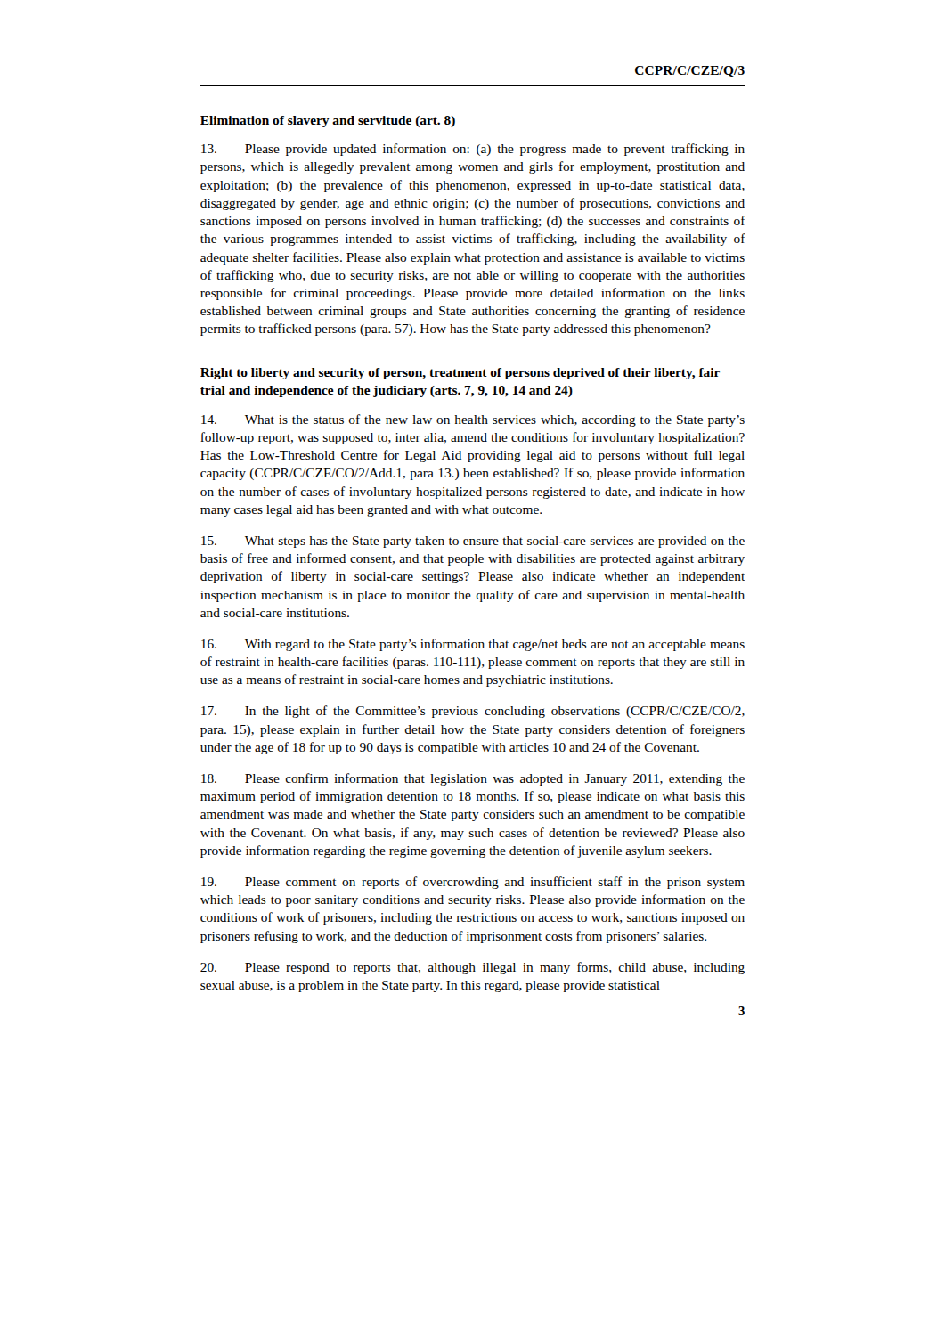CCPR/C/CZE/Q/3
Elimination of slavery and servitude (art. 8)
13. Please provide updated information on: (a) the progress made to prevent trafficking in persons, which is allegedly prevalent among women and girls for employment, prostitution and exploitation; (b) the prevalence of this phenomenon, expressed in up-to-date statistical data, disaggregated by gender, age and ethnic origin; (c) the number of prosecutions, convictions and sanctions imposed on persons involved in human trafficking; (d) the successes and constraints of the various programmes intended to assist victims of trafficking, including the availability of adequate shelter facilities. Please also explain what protection and assistance is available to victims of trafficking who, due to security risks, are not able or willing to cooperate with the authorities responsible for criminal proceedings. Please provide more detailed information on the links established between criminal groups and State authorities concerning the granting of residence permits to trafficked persons (para. 57). How has the State party addressed this phenomenon?
Right to liberty and security of person, treatment of persons deprived of their liberty, fair trial and independence of the judiciary (arts. 7, 9, 10, 14 and 24)
14. What is the status of the new law on health services which, according to the State party’s follow-up report, was supposed to, inter alia, amend the conditions for involuntary hospitalization? Has the Low-Threshold Centre for Legal Aid providing legal aid to persons without full legal capacity (CCPR/C/CZE/CO/2/Add.1, para 13.) been established? If so, please provide information on the number of cases of involuntary hospitalized persons registered to date, and indicate in how many cases legal aid has been granted and with what outcome.
15. What steps has the State party taken to ensure that social-care services are provided on the basis of free and informed consent, and that people with disabilities are protected against arbitrary deprivation of liberty in social-care settings? Please also indicate whether an independent inspection mechanism is in place to monitor the quality of care and supervision in mental-health and social-care institutions.
16. With regard to the State party’s information that cage/net beds are not an acceptable means of restraint in health-care facilities (paras. 110-111), please comment on reports that they are still in use as a means of restraint in social-care homes and psychiatric institutions.
17. In the light of the Committee’s previous concluding observations (CCPR/C/CZE/CO/2, para. 15), please explain in further detail how the State party considers detention of foreigners under the age of 18 for up to 90 days is compatible with articles 10 and 24 of the Covenant.
18. Please confirm information that legislation was adopted in January 2011, extending the maximum period of immigration detention to 18 months. If so, please indicate on what basis this amendment was made and whether the State party considers such an amendment to be compatible with the Covenant. On what basis, if any, may such cases of detention be reviewed? Please also provide information regarding the regime governing the detention of juvenile asylum seekers.
19. Please comment on reports of overcrowding and insufficient staff in the prison system which leads to poor sanitary conditions and security risks. Please also provide information on the conditions of work of prisoners, including the restrictions on access to work, sanctions imposed on prisoners refusing to work, and the deduction of imprisonment costs from prisoners’ salaries.
20. Please respond to reports that, although illegal in many forms, child abuse, including sexual abuse, is a problem in the State party. In this regard, please provide statistical
3